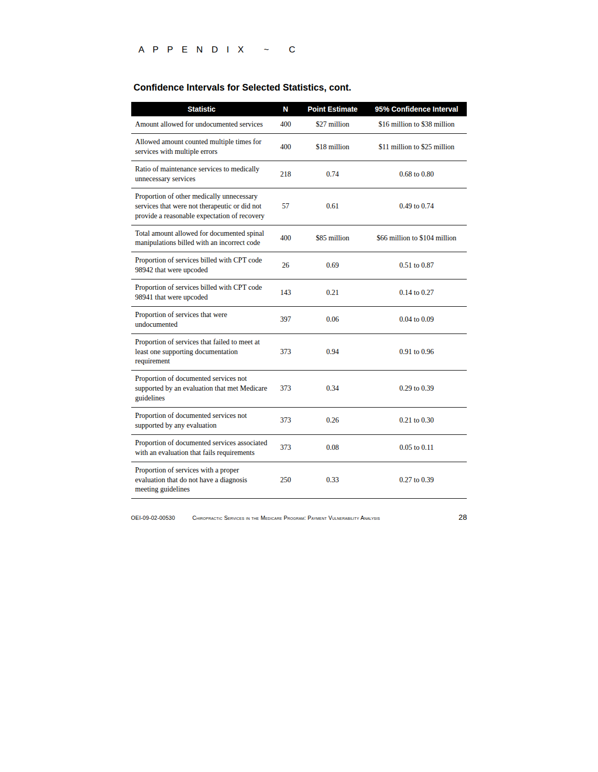A P P E N D I X ~ C
Confidence Intervals for Selected Statistics, cont.
| Statistic | N | Point Estimate | 95% Confidence Interval |
| --- | --- | --- | --- |
| Amount allowed for undocumented services | 400 | $27 million | $16 million to $38 million |
| Allowed amount counted multiple times for services with multiple errors | 400 | $18 million | $11 million to $25 million |
| Ratio of maintenance services to medically unnecessary services | 218 | 0.74 | 0.68 to 0.80 |
| Proportion of other medically unnecessary services that were not therapeutic or did not provide a reasonable expectation of recovery | 57 | 0.61 | 0.49 to 0.74 |
| Total amount allowed for documented spinal manipulations billed with an incorrect code | 400 | $85 million | $66 million to $104 million |
| Proportion of services billed with CPT code 98942 that were upcoded | 26 | 0.69 | 0.51 to 0.87 |
| Proportion of services billed with CPT code 98941 that were upcoded | 143 | 0.21 | 0.14 to 0.27 |
| Proportion of services that were undocumented | 397 | 0.06 | 0.04 to 0.09 |
| Proportion of services that failed to meet at least one supporting documentation requirement | 373 | 0.94 | 0.91 to 0.96 |
| Proportion of documented services not supported by an evaluation that met Medicare guidelines | 373 | 0.34 | 0.29 to 0.39 |
| Proportion of documented services not supported by any evaluation | 373 | 0.26 | 0.21 to 0.30 |
| Proportion of documented services associated with an evaluation that fails requirements | 373 | 0.08 | 0.05 to 0.11 |
| Proportion of services with a proper evaluation that do not have a diagnosis meeting guidelines | 250 | 0.33 | 0.27 to 0.39 |
OEI-09-02-00530 Chiropractic Services in the Medicare Program: Payment Vulnerability Analysis 28